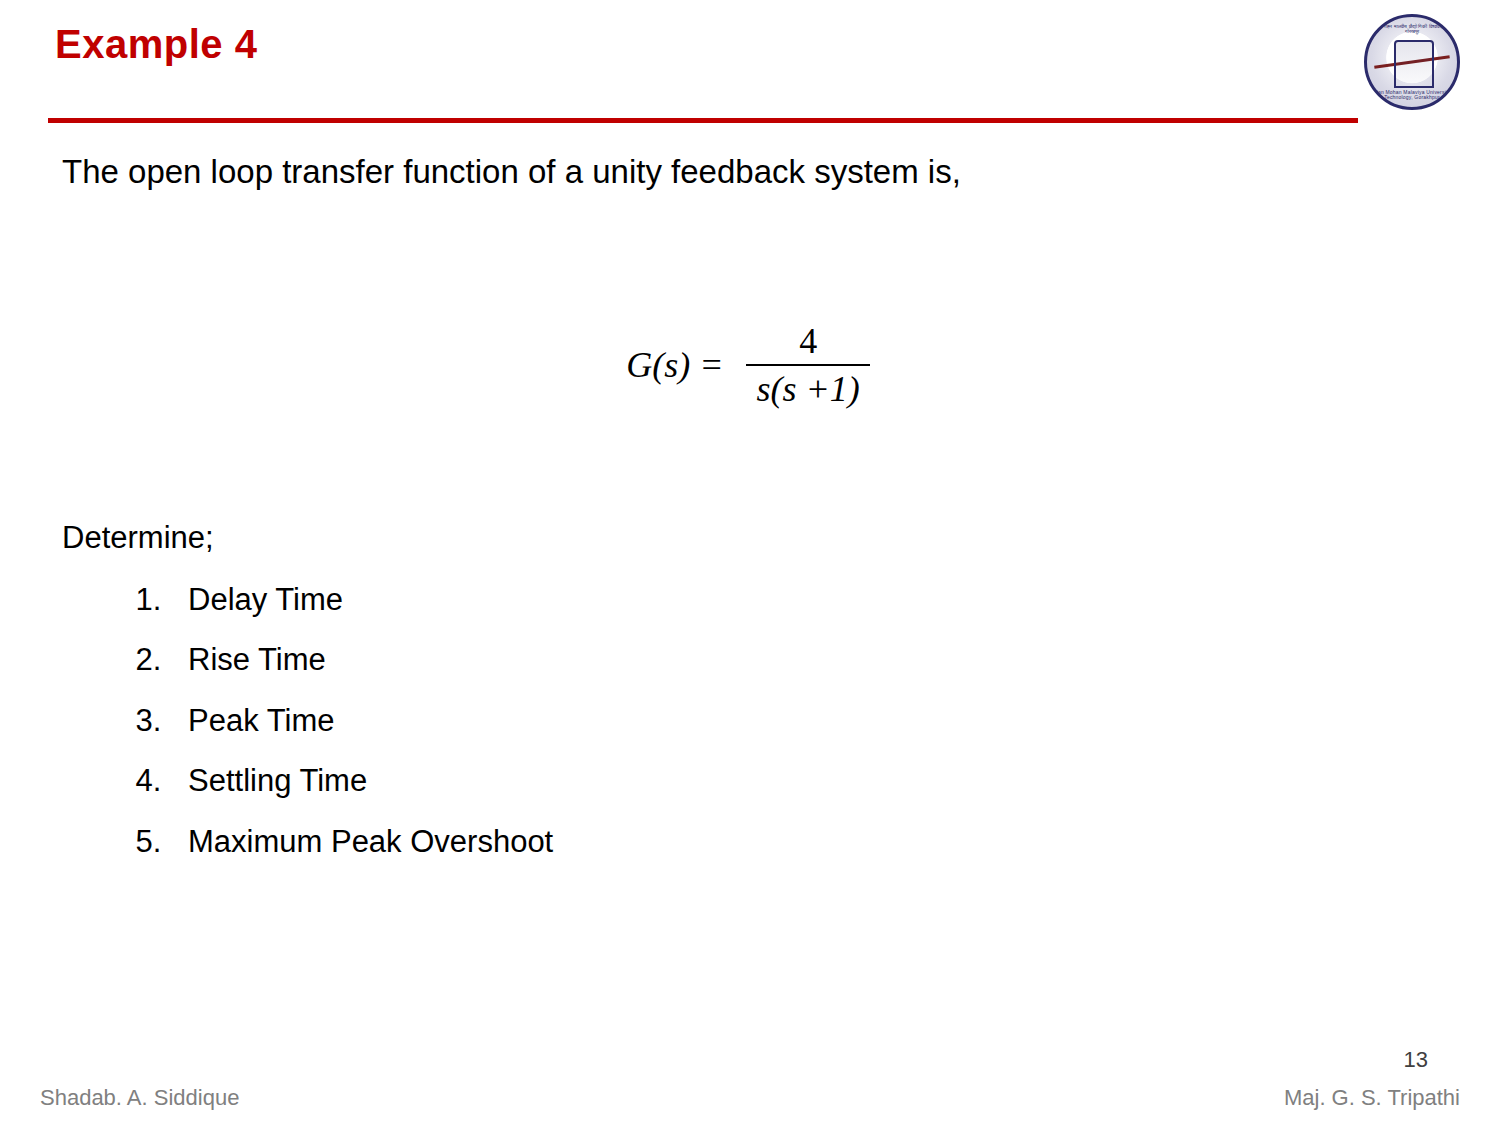Example 4
मदन मोहन मालवीय प्रौद्योगिकी विश्वविद्यालय, गोरखपुर
Madan Mohan Malaviya University of Technology, Gorakhpur
The open loop transfer function of a unity feedback system is,
G(s) = 4 s(s +1)
Determine;
Delay Time
Rise Time
Peak Time
Settling Time
Maximum Peak Overshoot
13
Shadab. A. Siddique
Maj. G. S. Tripathi